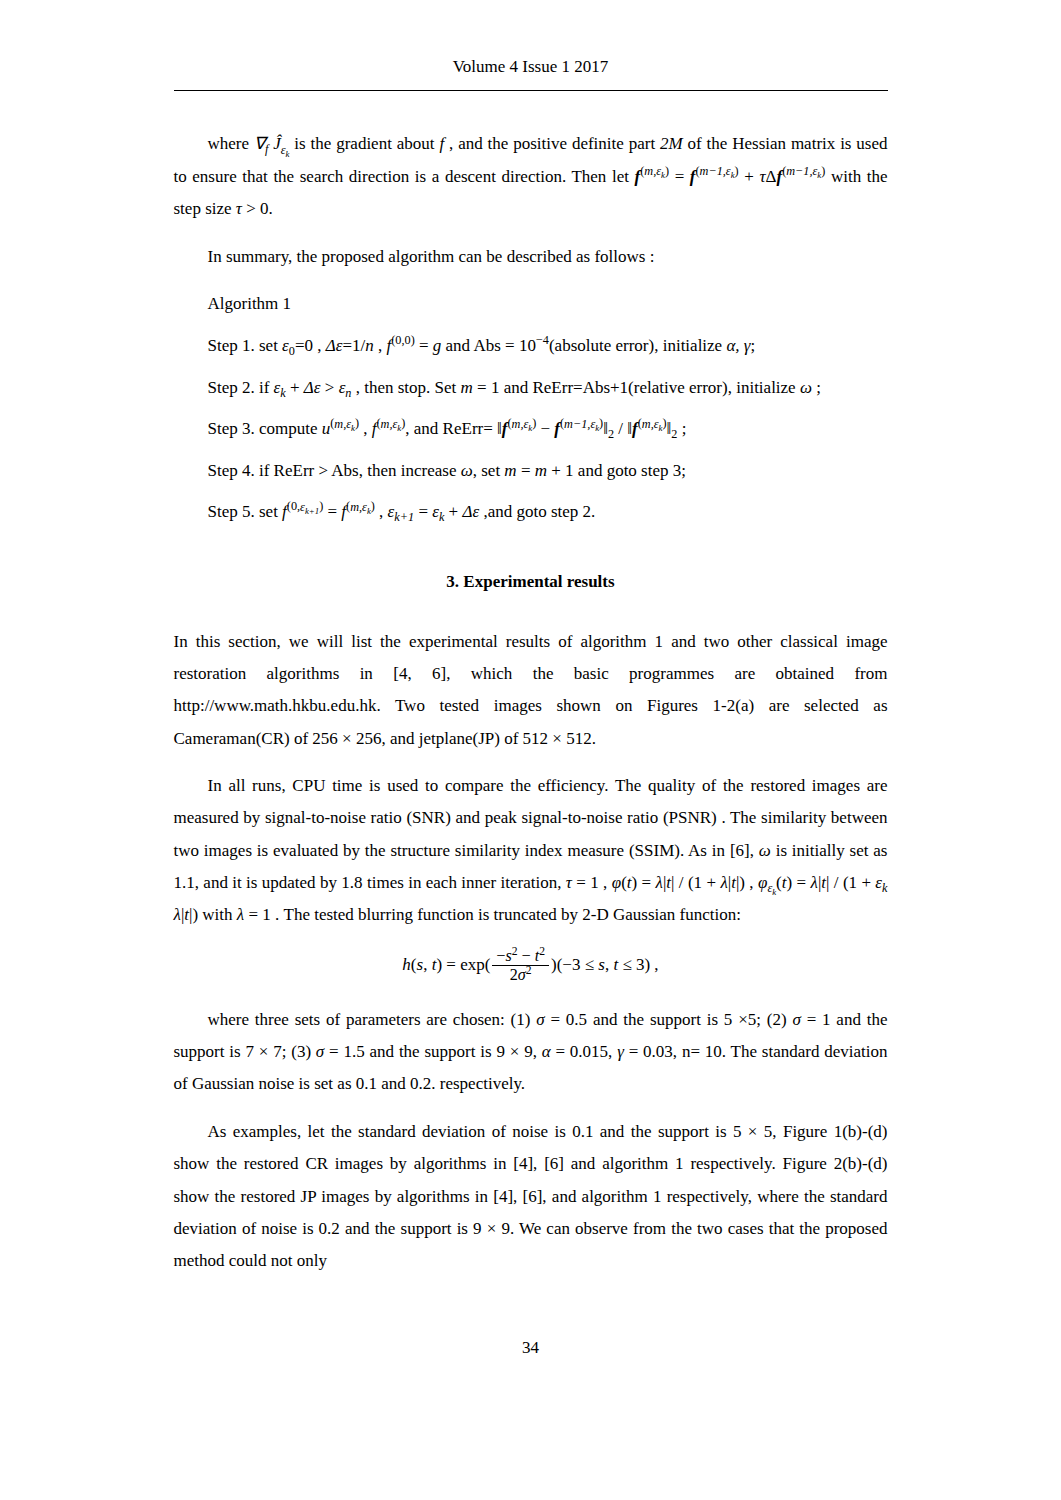Volume 4 Issue 1 2017
where ∇f Ĵεk is the gradient about f , and the positive definite part 2M of the Hessian matrix is used to ensure that the search direction is a descent direction. Then let f(m,εk) = f(m−1,εk) + τ Δf(m−1,εk) with the step size τ > 0.
In summary, the proposed algorithm can be described as follows :
Algorithm 1
Step 1. set ε0=0 , Δε=1/n , f(0,0) = g and Abs = 10−4(absolute error), initialize α, γ;
Step 2. if εk + Δε > εn , then stop. Set m = 1 and ReErr=Abs+1(relative error), initialize ω ;
Step 3. compute u(m,εk) , f(m,εk), and ReErr= ‖f(m,εk) − f(m−1,εk)‖2 / ‖f(m,εk)‖2 ;
Step 4. if ReErr > Abs, then increase ω, set m = m + 1 and goto step 3;
Step 5. set f(0,εk+1) = f(m,εk) , εk+1 = εk + Δε ,and goto step 2.
3. Experimental results
In this section, we will list the experimental results of algorithm 1 and two other classical image restoration algorithms in [4, 6], which the basic programmes are obtained from http://www.math.hkbu.edu.hk. Two tested images shown on Figures 1-2(a) are selected as Cameraman(CR) of 256 × 256, and jetplane(JP) of 512 × 512.
In all runs, CPU time is used to compare the efficiency. The quality of the restored images are measured by signal-to-noise ratio (SNR) and peak signal-to-noise ratio (PSNR) . The similarity between two images is evaluated by the structure similarity index measure (SSIM). As in [6], ω is initially set as 1.1, and it is updated by 1.8 times in each inner iteration, τ = 1 , φ(t) = λ|t| / (1 + λ|t|) , φεk(t) = λ|t| / (1 + εk λ|t|) with λ = 1 . The tested blurring function is truncated by 2-D Gaussian function:
h(s, t) = exp(−s2 − t22σ2)(−3 ≤ s, t ≤ 3) ,
where three sets of parameters are chosen: (1) σ = 0.5 and the support is 5 ×5; (2) σ = 1 and the support is 7 × 7; (3) σ = 1.5 and the support is 9 × 9, α = 0.015, γ = 0.03, n= 10. The standard deviation of Gaussian noise is set as 0.1 and 0.2. respectively.
As examples, let the standard deviation of noise is 0.1 and the support is 5 × 5, Figure 1(b)-(d) show the restored CR images by algorithms in [4], [6] and algorithm 1 respectively. Figure 2(b)-(d) show the restored JP images by algorithms in [4], [6], and algorithm 1 respectively, where the standard deviation of noise is 0.2 and the support is 9 × 9. We can observe from the two cases that the proposed method could not only
34